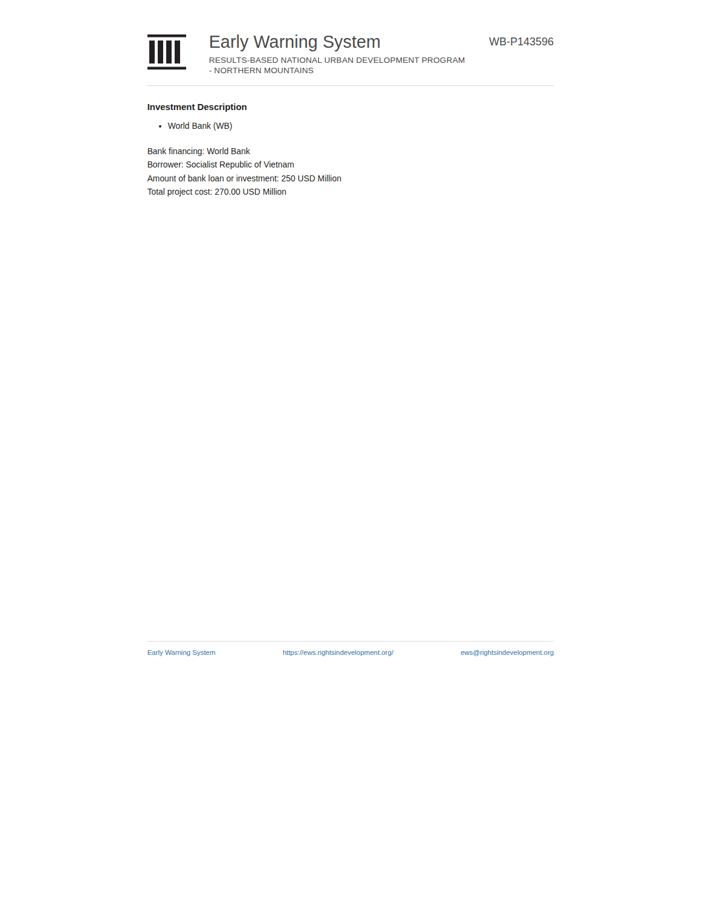Early Warning System
RESULTS-BASED NATIONAL URBAN DEVELOPMENT PROGRAM - NORTHERN MOUNTAINS
WB-P143596
Investment Description
World Bank (WB)
Bank financing: World Bank
Borrower: Socialist Republic of Vietnam
Amount of bank loan or investment: 250 USD Million
Total project cost: 270.00 USD Million
Early Warning System
https://ews.rightsindevelopment.org/
ews@rightsindevelopment.org